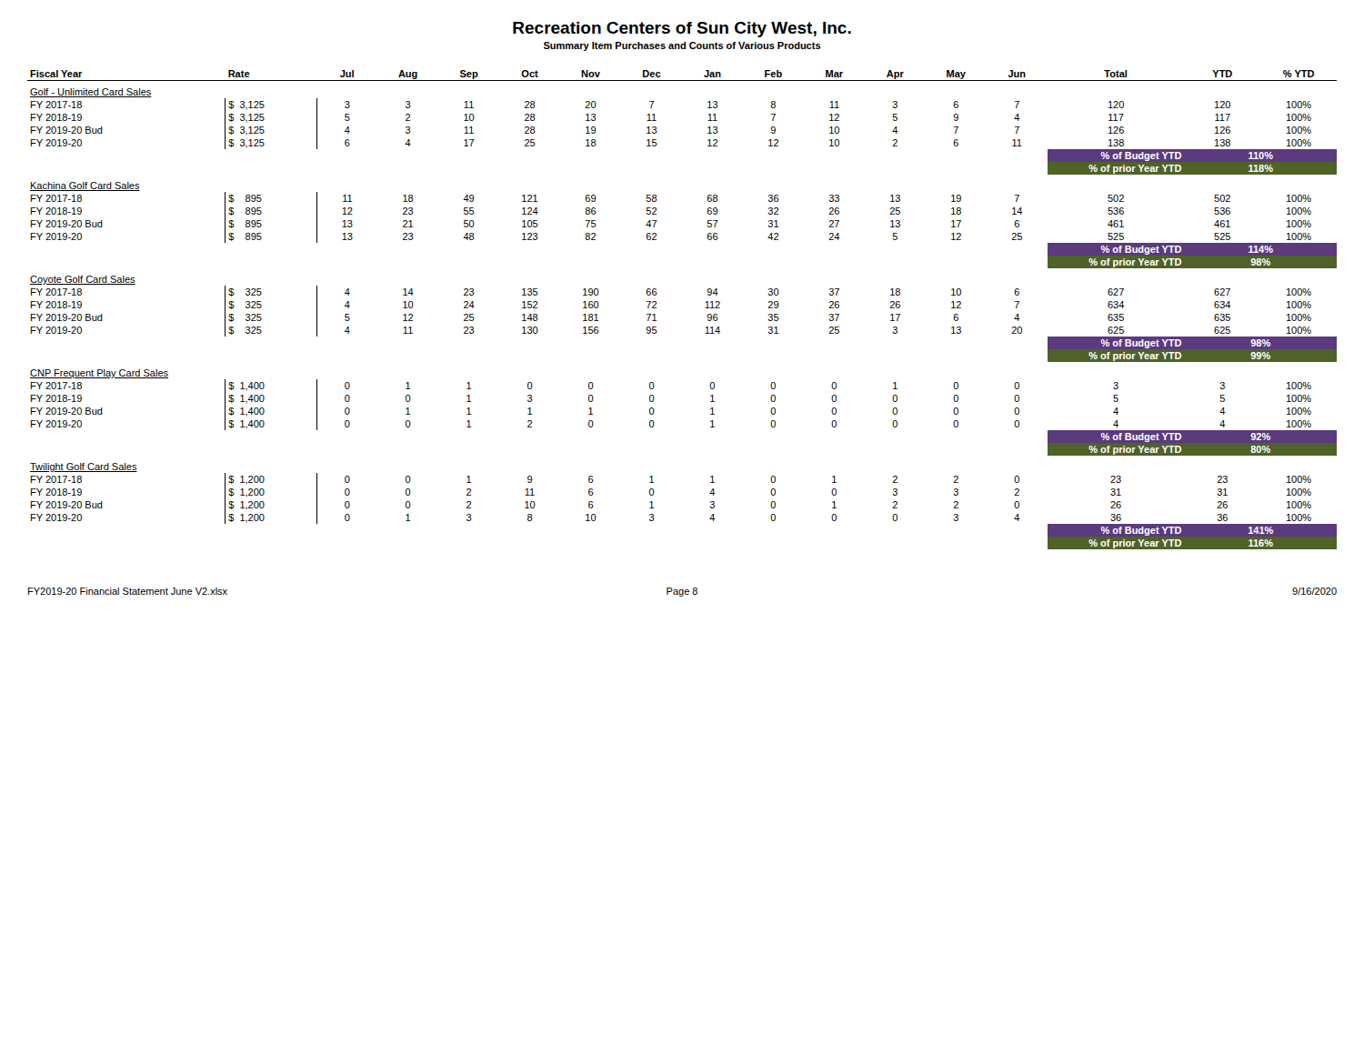Recreation Centers of Sun City West, Inc.
Summary Item Purchases and Counts of Various Products
| Fiscal Year | Rate | Jul | Aug | Sep | Oct | Nov | Dec | Jan | Feb | Mar | Apr | May | Jun | Total | YTD | % YTD |
| --- | --- | --- | --- | --- | --- | --- | --- | --- | --- | --- | --- | --- | --- | --- | --- | --- |
| Golf - Unlimited Card Sales |
| FY 2017-18 | $ 3,125 | 3 | 3 | 11 | 28 | 20 | 7 | 13 | 8 | 11 | 3 | 6 | 7 | 120 | 120 | 100% |
| FY 2018-19 | $ 3,125 | 5 | 2 | 10 | 28 | 13 | 11 | 11 | 7 | 12 | 5 | 9 | 4 | 117 | 117 | 100% |
| FY 2019-20 Bud | $ 3,125 | 4 | 3 | 11 | 28 | 19 | 13 | 13 | 9 | 10 | 4 | 7 | 7 | 126 | 126 | 100% |
| FY 2019-20 | $ 3,125 | 6 | 4 | 17 | 25 | 18 | 15 | 12 | 12 | 10 | 2 | 6 | 11 | 138 | 138 | 100% |
| | % of Budget YTD | 110% |
| | % of prior Year YTD | 118% |
| Kachina Golf Card Sales |
| FY 2017-18 | $ 895 | 11 | 18 | 49 | 121 | 69 | 58 | 68 | 36 | 33 | 13 | 19 | 7 | 502 | 502 | 100% |
| FY 2018-19 | $ 895 | 12 | 23 | 55 | 124 | 86 | 52 | 69 | 32 | 26 | 25 | 18 | 14 | 536 | 536 | 100% |
| FY 2019-20 Bud | $ 895 | 13 | 21 | 50 | 105 | 75 | 47 | 57 | 31 | 27 | 13 | 17 | 6 | 461 | 461 | 100% |
| FY 2019-20 | $ 895 | 13 | 23 | 48 | 123 | 82 | 62 | 66 | 42 | 24 | 5 | 12 | 25 | 525 | 525 | 100% |
| | % of Budget YTD | 114% |
| | % of prior Year YTD | 98% |
| Coyote Golf Card Sales |
| FY 2017-18 | $ 325 | 4 | 14 | 23 | 135 | 190 | 66 | 94 | 30 | 37 | 18 | 10 | 6 | 627 | 627 | 100% |
| FY 2018-19 | $ 325 | 4 | 10 | 24 | 152 | 160 | 72 | 112 | 29 | 26 | 26 | 12 | 7 | 634 | 634 | 100% |
| FY 2019-20 Bud | $ 325 | 5 | 12 | 25 | 148 | 181 | 71 | 96 | 35 | 37 | 17 | 6 | 4 | 635 | 635 | 100% |
| FY 2019-20 | $ 325 | 4 | 11 | 23 | 130 | 156 | 95 | 114 | 31 | 25 | 3 | 13 | 20 | 625 | 625 | 100% |
| | % of Budget YTD | 98% |
| | % of prior Year YTD | 99% |
| CNP Frequent Play Card Sales |
| FY 2017-18 | $ 1,400 | 0 | 1 | 1 | 0 | 0 | 0 | 0 | 0 | 0 | 1 | 0 | 0 | 3 | 3 | 100% |
| FY 2018-19 | $ 1,400 | 0 | 0 | 1 | 3 | 0 | 0 | 1 | 0 | 0 | 0 | 0 | 0 | 5 | 5 | 100% |
| FY 2019-20 Bud | $ 1,400 | 0 | 1 | 1 | 1 | 1 | 0 | 1 | 0 | 0 | 0 | 0 | 0 | 4 | 4 | 100% |
| FY 2019-20 | $ 1,400 | 0 | 0 | 1 | 2 | 0 | 0 | 1 | 0 | 0 | 0 | 0 | 0 | 4 | 4 | 100% |
| | % of Budget YTD | 92% |
| | % of prior Year YTD | 80% |
| Twilight Golf Card Sales |
| FY 2017-18 | $ 1,200 | 0 | 0 | 1 | 9 | 6 | 1 | 1 | 0 | 1 | 2 | 2 | 0 | 23 | 23 | 100% |
| FY 2018-19 | $ 1,200 | 0 | 0 | 2 | 11 | 6 | 0 | 4 | 0 | 0 | 3 | 3 | 2 | 31 | 31 | 100% |
| FY 2019-20 Bud | $ 1,200 | 0 | 0 | 2 | 10 | 6 | 1 | 3 | 0 | 1 | 2 | 2 | 0 | 26 | 26 | 100% |
| FY 2019-20 | $ 1,200 | 0 | 1 | 3 | 8 | 10 | 3 | 4 | 0 | 0 | 0 | 3 | 4 | 36 | 36 | 100% |
| | % of Budget YTD | 141% |
| | % of prior Year YTD | 116% |
FY2019-20 Financial Statement June V2.xlsx
Page 8
9/16/2020